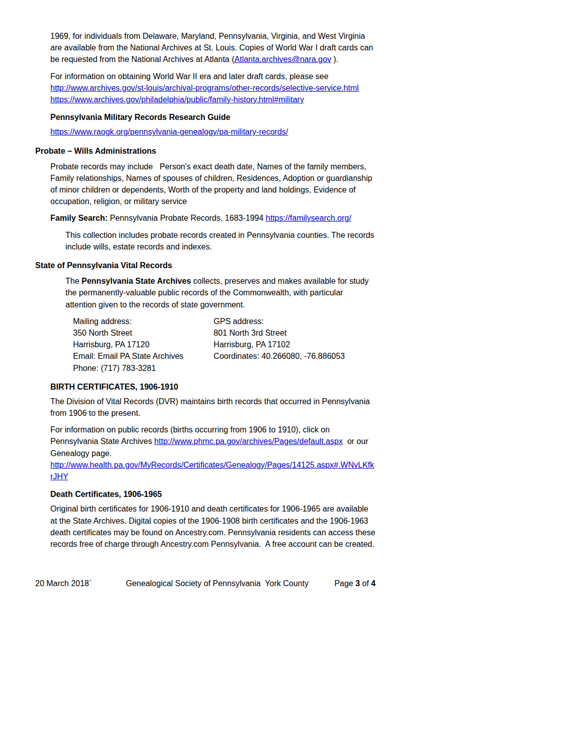1969, for individuals from Delaware, Maryland, Pennsylvania, Virginia, and West Virginia are available from the National Archives at St. Louis. Copies of World War I draft cards can be requested from the National Archives at Atlanta (Atlanta.archives@nara.gov ).
For information on obtaining World War II era and later draft cards, please see
http://www.archives.gov/st-louis/archival-programs/other-records/selective-service.html
https://www.archives.gov/philadelphia/public/family-history.html#military
Pennsylvania Military Records Research Guide
https://www.raogk.org/pennsylvania-genealogy/pa-military-records/
Probate – Wills Administrations
Probate records may include Person's exact death date, Names of the family members, Family relationships, Names of spouses of children, Residences, Adoption or guardianship of minor children or dependents, Worth of the property and land holdings, Evidence of occupation, religion, or military service
Family Search: Pennsylvania Probate Records, 1683-1994 https://familysearch.org/
This collection includes probate records created in Pennsylvania counties. The records include wills, estate records and indexes.
State of Pennsylvania Vital Records
The Pennsylvania State Archives collects, preserves and makes available for study the permanently-valuable public records of the Commonwealth, with particular attention given to the records of state government.
| Mailing address: 350 North Street Harrisburg, PA 17120 Email: Email PA State Archives Phone: (717) 783-3281 | GPS address: 801 North 3rd Street Harrisburg, PA 17102 Coordinates: 40.266080, -76.886053 |
BIRTH CERTIFICATES, 1906-1910
The Division of Vital Records (DVR) maintains birth records that occurred in Pennsylvania from 1906 to the present.
For information on public records (births occurring from 1906 to 1910), click on Pennsylvania State Archives http://www.phmc.pa.gov/archives/Pages/default.aspx or our Genealogy page.
http://www.health.pa.gov/MyRecords/Certificates/Genealogy/Pages/14125.aspx#.WNvLKfkrJHY
Death Certificates, 1906-1965
Original birth certificates for 1906-1910 and death certificates for 1906-1965 are available at the State Archives. Digital copies of the 1906-1908 birth certificates and the 1906-1963 death certificates may be found on Ancestry.com. Pennsylvania residents can access these records free of charge through Ancestry.com Pennsylvania. A free account can be created.
20 March 2018`
Genealogical Society of Pennsylvania York County
Page 3 of 4